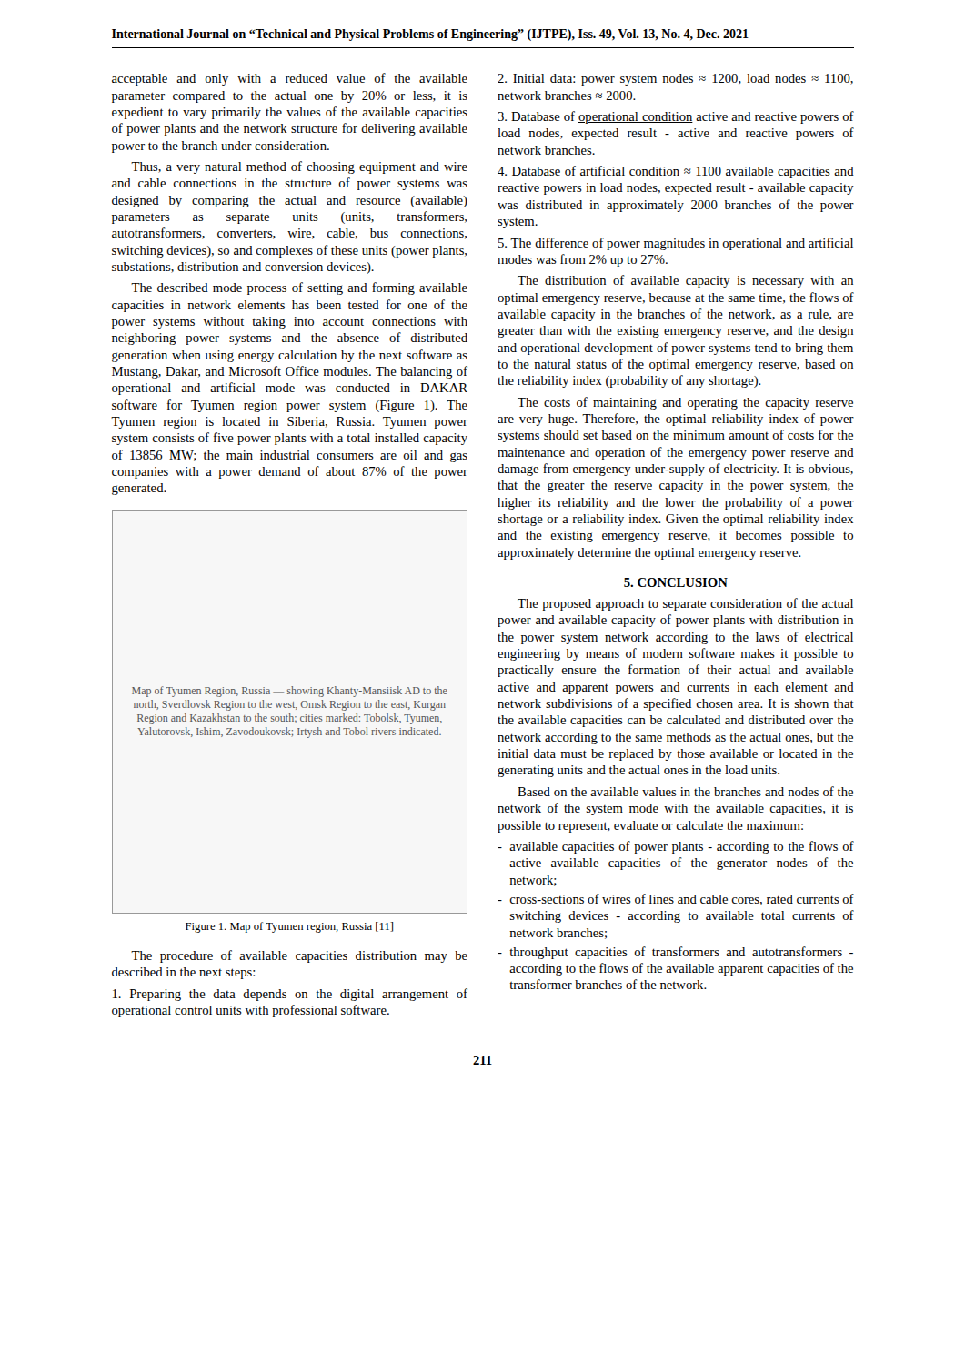International Journal on “Technical and Physical Problems of Engineering” (IJTPE), Iss. 49, Vol. 13, No. 4, Dec. 2021
acceptable and only with a reduced value of the available parameter compared to the actual one by 20% or less, it is expedient to vary primarily the values of the available capacities of power plants and the network structure for delivering available power to the branch under consideration.
Thus, a very natural method of choosing equipment and wire and cable connections in the structure of power systems was designed by comparing the actual and resource (available) parameters as separate units (units, transformers, autotransformers, converters, wire, cable, bus connections, switching devices), so and complexes of these units (power plants, substations, distribution and conversion devices).
The described mode process of setting and forming available capacities in network elements has been tested for one of the power systems without taking into account connections with neighboring power systems and the absence of distributed generation when using energy calculation by the next software as Mustang, Dakar, and Microsoft Office modules. The balancing of operational and artificial mode was conducted in DAKAR software for Tyumen region power system (Figure 1). The Tyumen region is located in Siberia, Russia. Tyumen power system consists of five power plants with a total installed capacity of 13856 MW; the main industrial consumers are oil and gas companies with a power demand of about 87% of the power generated.
Map of Tyumen Region, Russia — showing Khanty-Mansiisk AD to the north, Sverdlovsk Region to the west, Omsk Region to the east, Kurgan Region and Kazakhstan to the south; cities marked: Tobolsk, Tyumen, Yalutorovsk, Ishim, Zavodoukovsk; Irtysh and Tobol rivers indicated.
Figure 1. Map of Tyumen region, Russia [11]
The procedure of available capacities distribution may be described in the next steps:
1. Preparing the data depends on the digital arrangement of operational control units with professional software.
2. Initial data: power system nodes ≈ 1200, load nodes ≈ 1100, network branches ≈ 2000.
3. Database of operational condition active and reactive powers of load nodes, expected result - active and reactive powers of network branches.
4. Database of artificial condition ≈ 1100 available capacities and reactive powers in load nodes, expected result - available capacity was distributed in approximately 2000 branches of the power system.
5. The difference of power magnitudes in operational and artificial modes was from 2% up to 27%.
The distribution of available capacity is necessary with an optimal emergency reserve, because at the same time, the flows of available capacity in the branches of the network, as a rule, are greater than with the existing emergency reserve, and the design and operational development of power systems tend to bring them to the natural status of the optimal emergency reserve, based on the reliability index (probability of any shortage).
The costs of maintaining and operating the capacity reserve are very huge. Therefore, the optimal reliability index of power systems should set based on the minimum amount of costs for the maintenance and operation of the emergency power reserve and damage from emergency under-supply of electricity. It is obvious, that the greater the reserve capacity in the power system, the higher its reliability and the lower the probability of a power shortage or a reliability index. Given the optimal reliability index and the existing emergency reserve, it becomes possible to approximately determine the optimal emergency reserve.
5. Conclusion
The proposed approach to separate consideration of the actual power and available capacity of power plants with distribution in the power system network according to the laws of electrical engineering by means of modern software makes it possible to practically ensure the formation of their actual and available active and apparent powers and currents in each element and network subdivisions of a specified chosen area. It is shown that the available capacities can be calculated and distributed over the network according to the same methods as the actual ones, but the initial data must be replaced by those available or located in the generating units and the actual ones in the load units.
Based on the available values in the branches and nodes of the network of the system mode with the available capacities, it is possible to represent, evaluate or calculate the maximum:
available capacities of power plants - according to the flows of active available capacities of the generator nodes of the network;
cross-sections of wires of lines and cable cores, rated currents of switching devices - according to available total currents of network branches;
throughput capacities of transformers and autotransformers - according to the flows of the available apparent capacities of the transformer branches of the network.
211